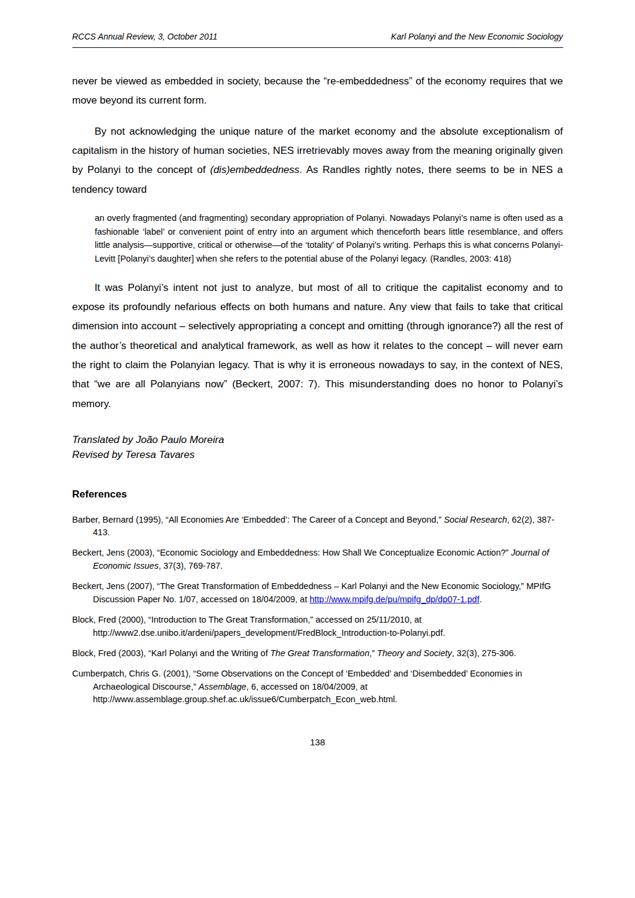RCCS Annual Review, 3, October 2011 Karl Polanyi and the New Economic Sociology
never be viewed as embedded in society, because the “re-embeddedness” of the economy requires that we move beyond its current form.
By not acknowledging the unique nature of the market economy and the absolute exceptionalism of capitalism in the history of human societies, NES irretrievably moves away from the meaning originally given by Polanyi to the concept of (dis)embeddedness. As Randles rightly notes, there seems to be in NES a tendency toward
an overly fragmented (and fragmenting) secondary appropriation of Polanyi. Nowadays Polanyi’s name is often used as a fashionable ‘label’ or convenient point of entry into an argument which thenceforth bears little resemblance, and offers little analysis—supportive, critical or otherwise—of the ‘totality’ of Polanyi’s writing. Perhaps this is what concerns Polanyi-Levitt [Polanyi’s daughter] when she refers to the potential abuse of the Polanyi legacy. (Randles, 2003: 418)
It was Polanyi’s intent not just to analyze, but most of all to critique the capitalist economy and to expose its profoundly nefarious effects on both humans and nature. Any view that fails to take that critical dimension into account – selectively appropriating a concept and omitting (through ignorance?) all the rest of the author’s theoretical and analytical framework, as well as how it relates to the concept – will never earn the right to claim the Polanyian legacy. That is why it is erroneous nowadays to say, in the context of NES, that “we are all Polanyians now” (Beckert, 2007: 7). This misunderstanding does no honor to Polanyi’s memory.
Translated by João Paulo Moreira
Revised by Teresa Tavares
References
Barber, Bernard (1995), “All Economies Are ‘Embedded’: The Career of a Concept and Beyond,” Social Research, 62(2), 387-413.
Beckert, Jens (2003), “Economic Sociology and Embeddedness: How Shall We Conceptualize Economic Action?” Journal of Economic Issues, 37(3), 769-787.
Beckert, Jens (2007), “The Great Transformation of Embeddedness – Karl Polanyi and the New Economic Sociology,” MPIfG Discussion Paper No. 1/07, accessed on 18/04/2009, at http://www.mpifg.de/pu/mpifg_dp/dp07-1.pdf.
Block, Fred (2000), “Introduction to The Great Transformation,” accessed on 25/11/2010, at http://www2.dse.unibo.it/ardeni/papers_development/FredBlock_Introduction-to-Polanyi.pdf.
Block, Fred (2003), “Karl Polanyi and the Writing of The Great Transformation,” Theory and Society, 32(3), 275-306.
Cumberpatch, Chris G. (2001), “Some Observations on the Concept of ‘Embedded’ and ‘Disembedded’ Economies in Archaeological Discourse,” Assemblage, 6, accessed on 18/04/2009, at http://www.assemblage.group.shef.ac.uk/issue6/Cumberpatch_Econ_web.html.
138